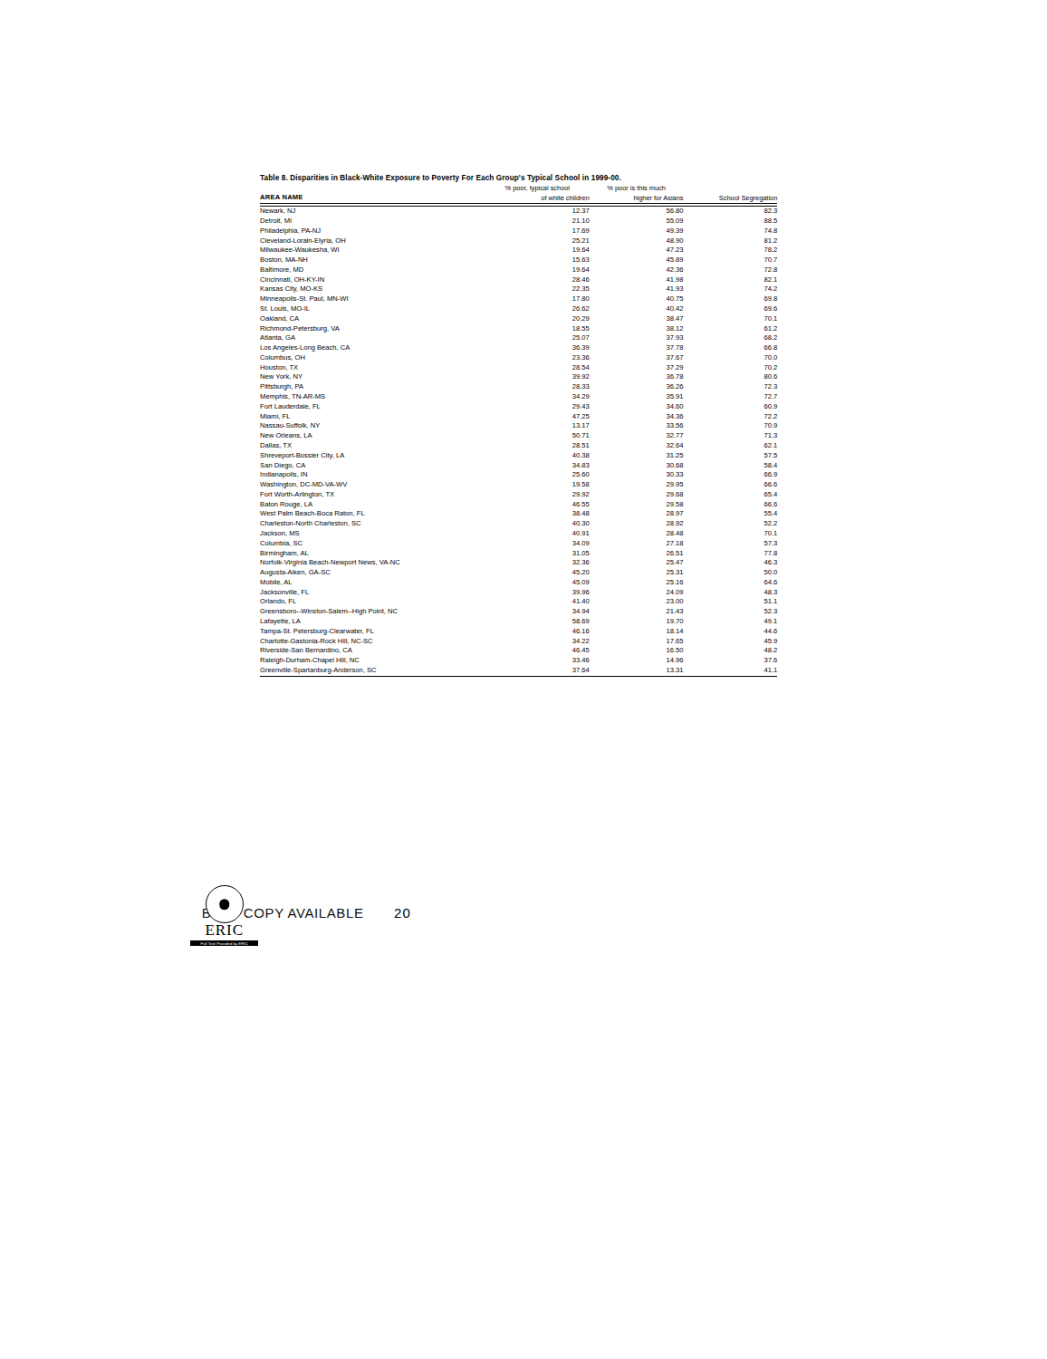Table 8. Disparities in Black-White Exposure to Poverty For Each Group's Typical School in 1999-00.
| | % poor, typical school | % poor is this much | |
| AREA NAME | of white children | higher for Asians | School Segregation |
| Newark, NJ | 12.37 | 56.80 | 82.3 |
| Detroit, MI | 21.10 | 55.09 | 88.5 |
| Philadelphia, PA-NJ | 17.69 | 49.39 | 74.8 |
| Cleveland-Lorain-Elyria, OH | 25.21 | 48.90 | 81.2 |
| Milwaukee-Waukesha, WI | 19.64 | 47.23 | 78.2 |
| Boston, MA-NH | 15.63 | 45.89 | 70.7 |
| Baltimore, MD | 19.64 | 42.36 | 72.8 |
| Cincinnati, OH-KY-IN | 28.46 | 41.98 | 82.1 |
| Kansas City, MO-KS | 22.35 | 41.93 | 74.2 |
| Minneapolis-St. Paul, MN-WI | 17.80 | 40.75 | 69.8 |
| St. Louis, MO-IL | 26.62 | 40.42 | 69.6 |
| Oakland, CA | 20.29 | 38.47 | 70.1 |
| Richmond-Petersburg, VA | 18.55 | 38.12 | 61.2 |
| Atlanta, GA | 25.07 | 37.93 | 68.2 |
| Los Angeles-Long Beach, CA | 36.39 | 37.78 | 66.8 |
| Columbus, OH | 23.36 | 37.67 | 70.0 |
| Houston, TX | 28.54 | 37.29 | 70.2 |
| New York, NY | 39.92 | 36.78 | 80.6 |
| Pittsburgh, PA | 28.33 | 36.26 | 72.3 |
| Memphis, TN-AR-MS | 34.29 | 35.91 | 72.7 |
| Fort Lauderdale, FL | 29.43 | 34.60 | 60.9 |
| Miami, FL | 47.25 | 34.36 | 72.2 |
| Nassau-Suffolk, NY | 13.17 | 33.56 | 70.9 |
| New Orleans, LA | 50.71 | 32.77 | 71.3 |
| Dallas, TX | 28.51 | 32.64 | 62.1 |
| Shreveport-Bossier City, LA | 40.38 | 31.25 | 57.5 |
| San Diego, CA | 34.83 | 30.68 | 58.4 |
| Indianapolis, IN | 25.60 | 30.33 | 66.9 |
| Washington, DC-MD-VA-WV | 19.58 | 29.95 | 66.6 |
| Fort Worth-Arlington, TX | 29.92 | 29.68 | 65.4 |
| Baton Rouge, LA | 46.55 | 29.58 | 66.6 |
| West Palm Beach-Boca Raton, FL | 38.48 | 28.97 | 55.4 |
| Charleston-North Charleston, SC | 40.30 | 28.92 | 52.2 |
| Jackson, MS | 40.91 | 28.48 | 70.1 |
| Columbia, SC | 34.09 | 27.18 | 57.3 |
| Birmingham, AL | 31.05 | 26.51 | 77.8 |
| Norfolk-Virginia Beach-Newport News, VA-NC | 32.36 | 25.47 | 46.3 |
| Augusta-Aiken, GA-SC | 45.20 | 25.31 | 50.0 |
| Mobile, AL | 45.09 | 25.16 | 64.6 |
| Jacksonville, FL | 39.96 | 24.09 | 48.3 |
| Orlando, FL | 41.40 | 23.00 | 51.1 |
| Greensboro--Winston-Salem--High Point, NC | 34.94 | 21.43 | 52.3 |
| Lafayette, LA | 58.69 | 19.70 | 49.1 |
| Tampa-St. Petersburg-Clearwater, FL | 46.16 | 18.14 | 44.6 |
| Charlotte-Gastonia-Rock Hill, NC-SC | 34.22 | 17.65 | 45.9 |
| Riverside-San Bernardino, CA | 46.45 | 16.50 | 48.2 |
| Raleigh-Durham-Chapel Hill, NC | 33.46 | 14.96 | 37.6 |
| Greenville-Spartanburg-Anderson, SC | 37.64 | 13.31 | 41.1 |
BEST COPY AVAILABLE 20
ERIC
Full Text Provided by ERIC